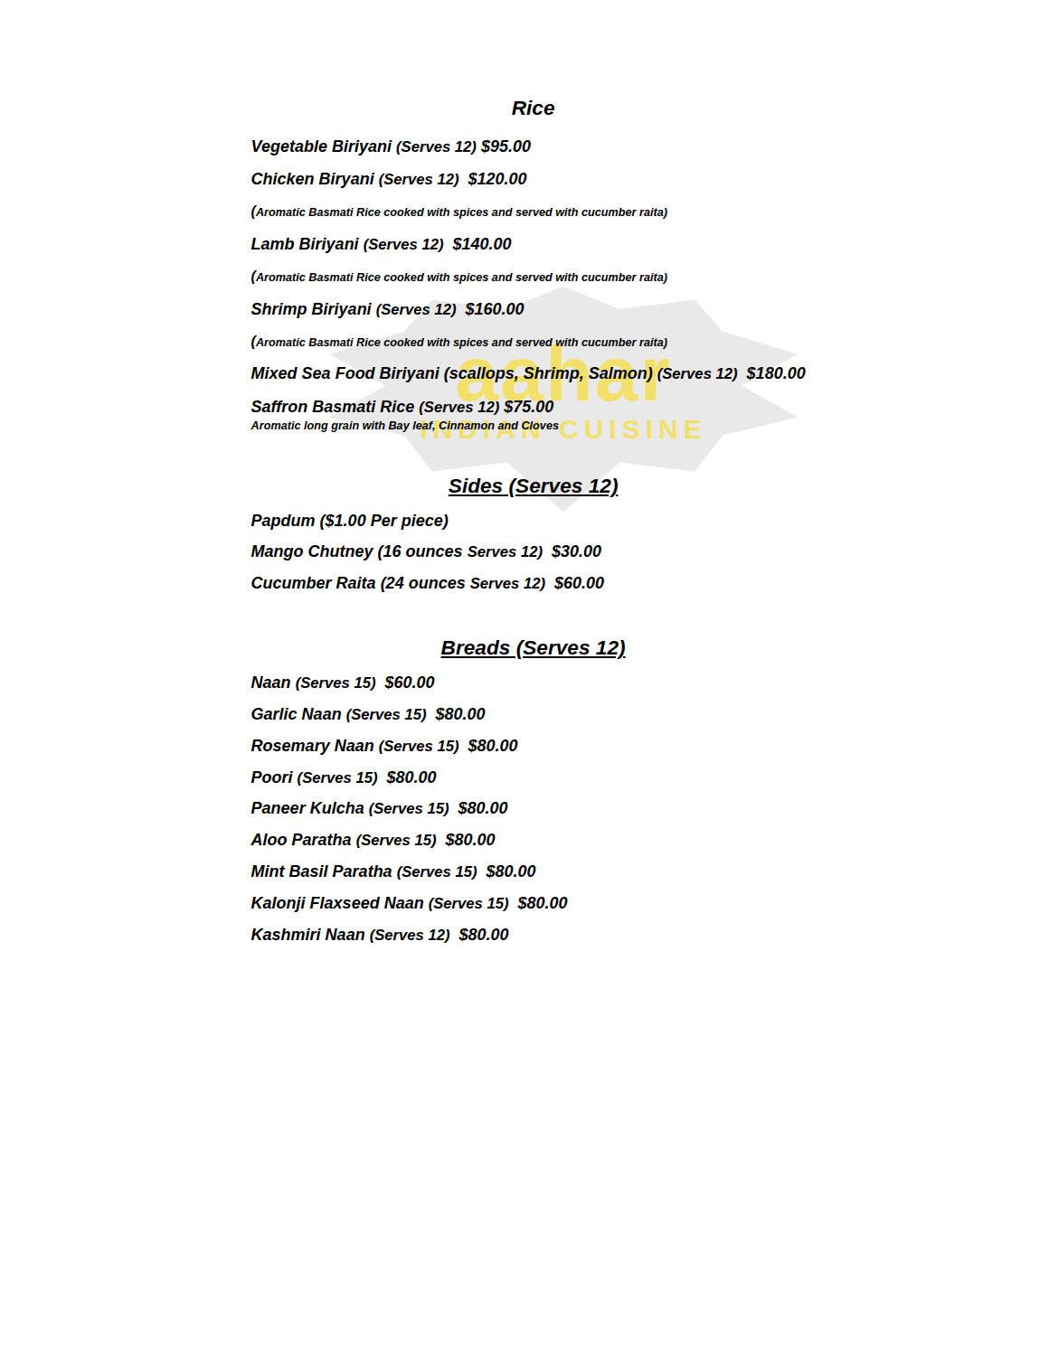aahar
INDIAN CUISINE
Rice
Vegetable Biriyani (Serves 12) $95.00
Chicken Biryani (Serves 12) $120.00
(Aromatic Basmati Rice cooked with spices and served with cucumber raita)
Lamb Biriyani (Serves 12) $140.00
(Aromatic Basmati Rice cooked with spices and served with cucumber raita)
Shrimp Biriyani (Serves 12) $160.00
(Aromatic Basmati Rice cooked with spices and served with cucumber raita)
Mixed Sea Food Biriyani (scallops, Shrimp, Salmon) (Serves 12) $180.00
Saffron Basmati Rice (Serves 12) $75.00
Aromatic long grain with Bay leaf, Cinnamon and Cloves
Sides (Serves 12)
Papdum ($1.00 Per piece)
Mango Chutney (16 ounces Serves 12) $30.00
Cucumber Raita (24 ounces Serves 12) $60.00
Breads (Serves 12)
Naan (Serves 15) $60.00
Garlic Naan (Serves 15) $80.00
Rosemary Naan (Serves 15) $80.00
Poori (Serves 15) $80.00
Paneer Kulcha (Serves 15) $80.00
Aloo Paratha (Serves 15) $80.00
Mint Basil Paratha (Serves 15) $80.00
Kalonji Flaxseed Naan (Serves 15) $80.00
Kashmiri Naan (Serves 12) $80.00